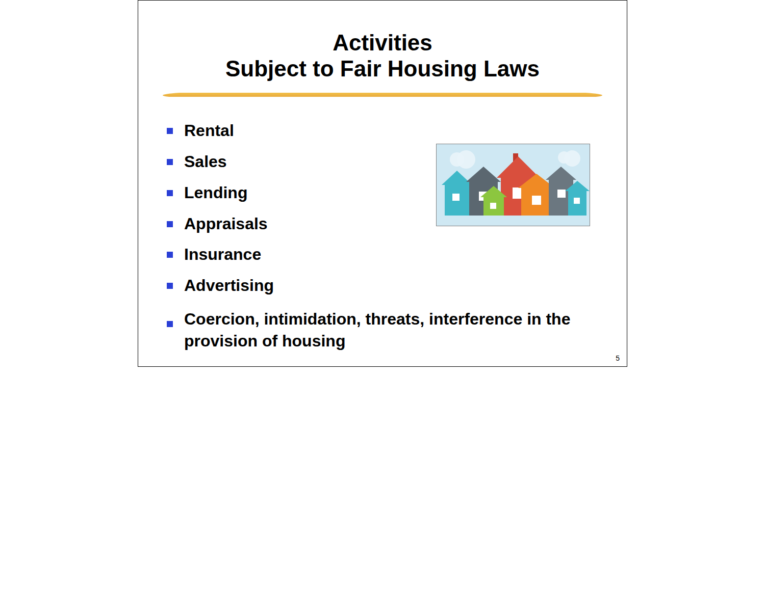Activities
Subject to Fair Housing Laws
Rental
Sales
Lending
Appraisals
Insurance
Advertising
Coercion, intimidation, threats, interference in the provision of housing
5